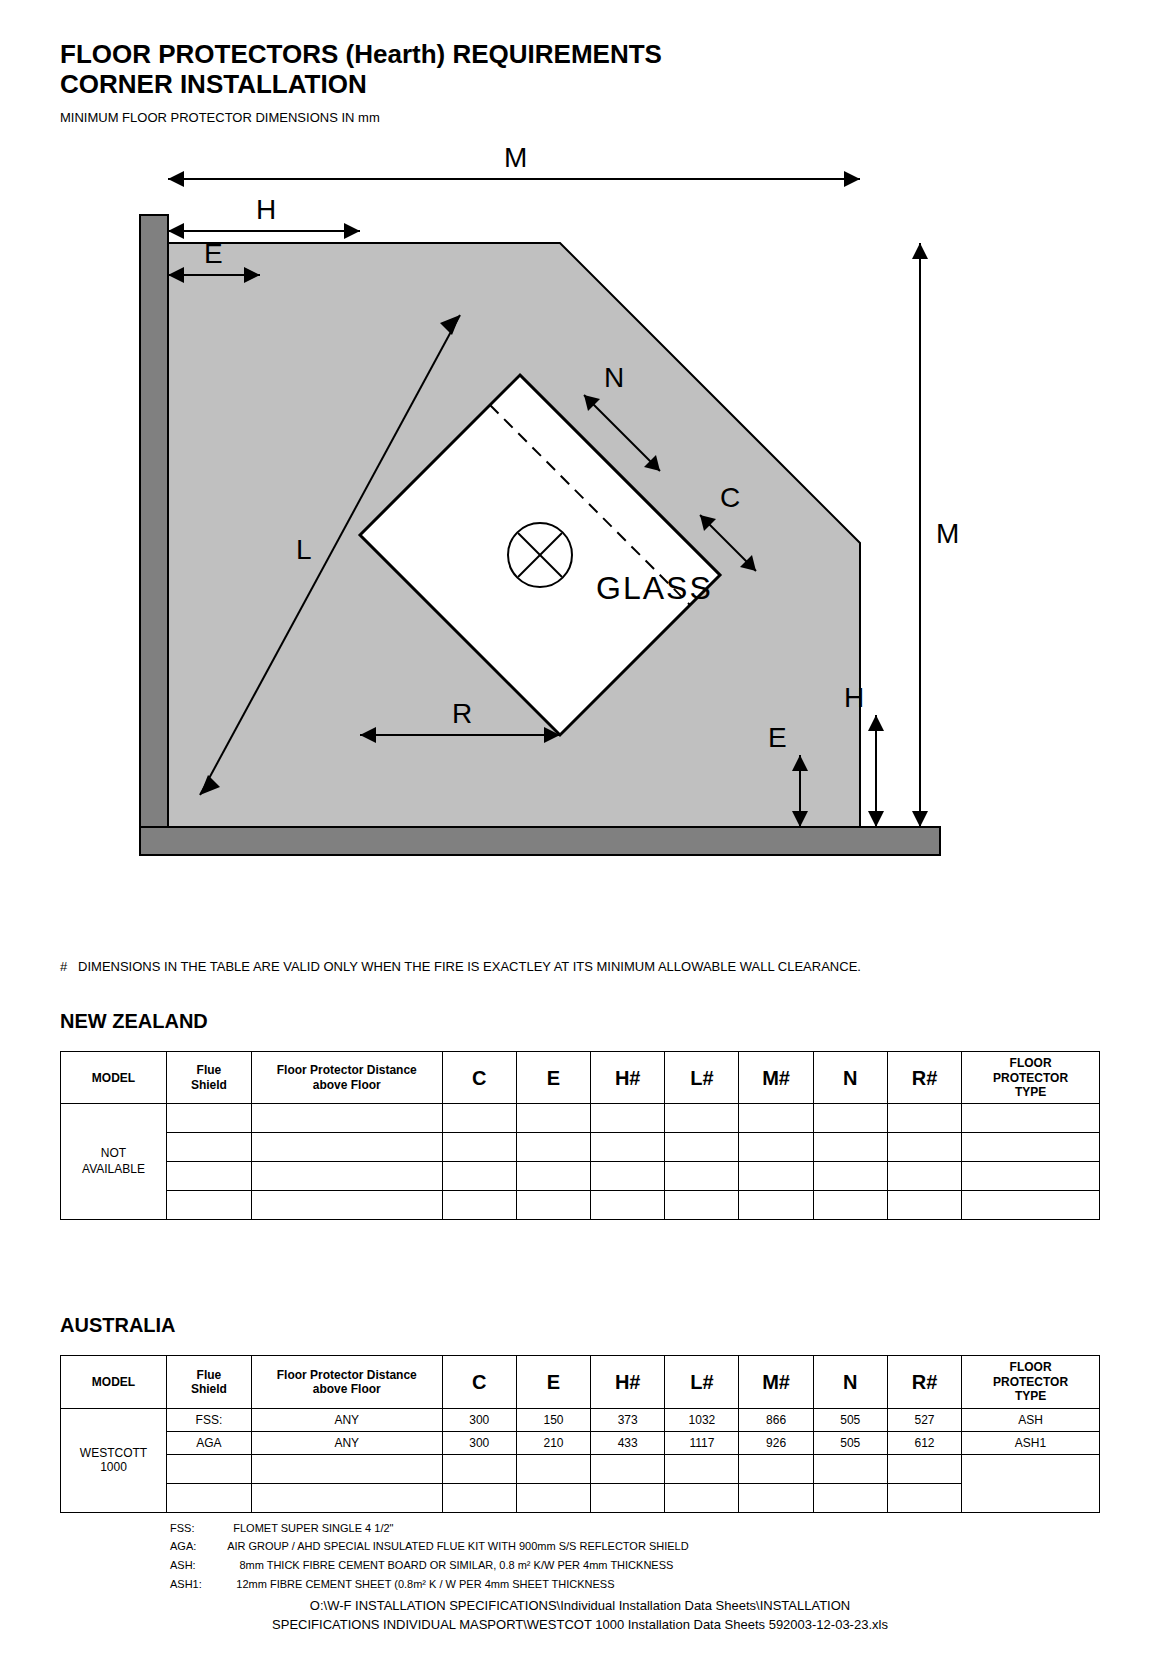FLOOR PROTECTORS (Hearth) REQUIREMENTS
CORNER INSTALLATION
MINIMUM FLOOR PROTECTOR DIMENSIONS IN mm
GLASS M H E L R N C M H E
# DIMENSIONS IN THE TABLE ARE VALID ONLY WHEN THE FIRE IS EXACTLEY AT ITS MINIMUM ALLOWABLE WALL CLEARANCE.
NEW ZEALAND
| MODEL | Flue Shield | Floor Protector Distance above Floor | C | E | H# | L# | M# | N | R# | FLOOR PROTECTOR TYPE |
| --- | --- | --- | --- | --- | --- | --- | --- | --- | --- | --- |
| NOT AVAILABLE | | | | | | | | | | |
AUSTRALIA
| MODEL | Flue Shield | Floor Protector Distance above Floor | C | E | H# | L# | M# | N | R# | FLOOR PROTECTOR TYPE |
| --- | --- | --- | --- | --- | --- | --- | --- | --- | --- | --- |
| WESTCOTT 1000 | FSS: | ANY | 300 | 150 | 373 | 1032 | 866 | 505 | 527 | ASH |
| AGA | ANY | 300 | 210 | 433 | 1117 | 926 | 505 | 612 | ASH1 |
FSS: FLOMET SUPER SINGLE 4 1/2"
AGA: AIR GROUP / AHD SPECIAL INSULATED FLUE KIT WITH 900mm S/S REFLECTOR SHIELD
ASH: 8mm THICK FIBRE CEMENT BOARD OR SIMILAR, 0.8 m² K/W PER 4mm THICKNESS
ASH1: 12mm FIBRE CEMENT SHEET (0.8m² K / W PER 4mm SHEET THICKNESS
O:\W-F INSTALLATION SPECIFICATIONS\Individual Installation Data Sheets\INSTALLATION
SPECIFICATIONS INDIVIDUAL MASPORT\WESTCOT 1000 Installation Data Sheets 592003-12-03-23.xls